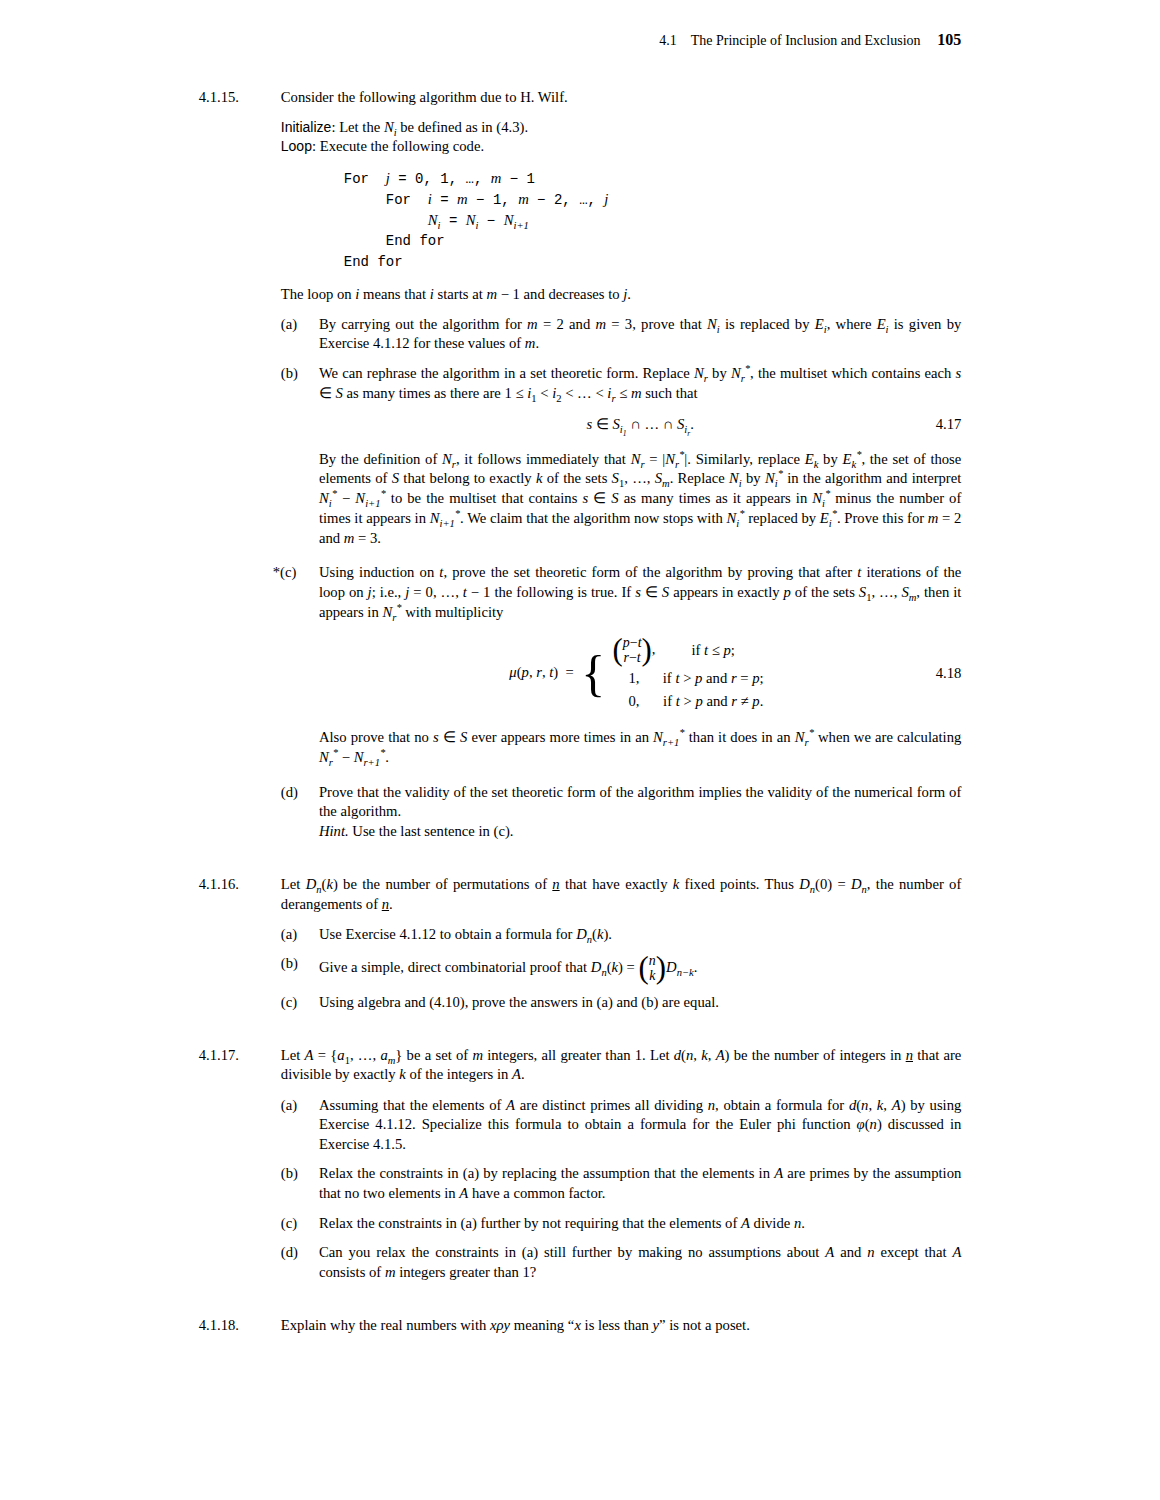4.1 The Principle of Inclusion and Exclusion 105
4.1.15.
Consider the following algorithm due to H. Wilf.
Initialize: Let the Ni be defined as in (4.3).
Loop: Execute the following code.
For j = 0, 1, …, m − 1 For i = m − 1, m − 2, …, j Ni = Ni − Ni+1 End for End for
The loop on i means that i starts at m − 1 and decreases to j.
(a) By carrying out the algorithm for m = 2 and m = 3, prove that Ni is replaced by Ei, where Ei is given by Exercise 4.1.12 for these values of m.
(b) We can rephrase the algorithm in a set theoretic form. Replace Nr by Nr*, the multiset which contains each s ∈ S as many times as there are 1 ≤ i1 < i2 < … < ir ≤ m such that
s ∈ Si1 ∩ … ∩ Sir. 4.17
By the definition of Nr, it follows immediately that Nr = |Nr*|. Similarly, replace Ek by Ek*, the set of those elements of S that belong to exactly k of the sets S1, …, Sm. Replace Ni by Ni* in the algorithm and interpret Ni* − Ni+1* to be the multiset that contains s ∈ S as many times as it appears in Ni* minus the number of times it appears in Ni+1*. We claim that the algorithm now stops with Ni* replaced by Ei*. Prove this for m = 2 and m = 3.
*(c) Using induction on t, prove the set theoretic form of the algorithm by proving that after t iterations of the loop on j; i.e., j = 0, …, t − 1 the following is true. If s ∈ S appears in exactly p of the sets S1, …, Sm, then it appears in Nr* with multiplicity
μ(p, r, t) = {
| ( p − t r − t ) , | if t ≤ p ; |
| 1, | if t > p and r = p ; |
| 0, | if t > p and r ≠ p . |
4.18
Also prove that no s ∈ S ever appears more times in an Nr+1* than it does in an Nr* when we are calculating Nr* − Nr+1*.
(d) Prove that the validity of the set theoretic form of the algorithm implies the validity of the numerical form of the algorithm.
Hint. Use the last sentence in (c).
4.1.16.
Let Dn(k) be the number of permutations of n that have exactly k fixed points. Thus Dn(0) = Dn, the number of derangements of n.
(a) Use Exercise 4.1.12 to obtain a formula for Dn(k).
(b) Give a simple, direct combinatorial proof that Dn(k) = (nk) Dn−k.
(c) Using algebra and (4.10), prove the answers in (a) and (b) are equal.
4.1.17.
Let A = {a1, …, am} be a set of m integers, all greater than 1. Let d(n, k, A) be the number of integers in n that are divisible by exactly k of the integers in A.
(a) Assuming that the elements of A are distinct primes all dividing n, obtain a formula for d(n, k, A) by using Exercise 4.1.12. Specialize this formula to obtain a formula for the Euler phi function φ(n) discussed in Exercise 4.1.5.
(b) Relax the constraints in (a) by replacing the assumption that the elements in A are primes by the assumption that no two elements in A have a common factor.
(c) Relax the constraints in (a) further by not requiring that the elements of A divide n.
(d) Can you relax the constraints in (a) still further by making no assumptions about A and n except that A consists of m integers greater than 1?
4.1.18.
Explain why the real numbers with xρy meaning “x is less than y” is not a poset.